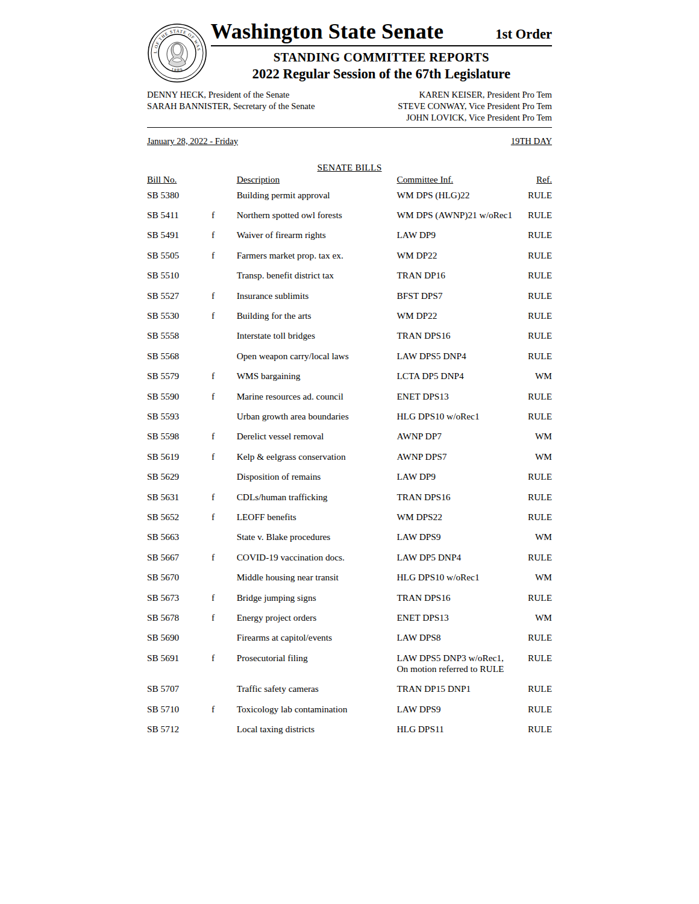THE SEAL OF THE STATE OF WASHINGTON 1889
Washington State Senate
1st Order
STANDING COMMITTEE REPORTS
2022 Regular Session of the 67th Legislature
DENNY HECK, President of the Senate
SARAH BANNISTER, Secretary of the Senate
KAREN KEISER, President Pro Tem
STEVE CONWAY, Vice President Pro Tem
JOHN LOVICK, Vice President Pro Tem
January 28, 2022 - Friday 19TH DAY
SENATE BILLS
| Bill No. | | Description | Committee Inf. | Ref. |
| --- | --- | --- | --- | --- |
| SB 5380 | | Building permit approval | WM DPS (HLG)22 | RULE |
| SB 5411 | f | Northern spotted owl forests | WM DPS (AWNP)21 w/oRec1 | RULE |
| SB 5491 | f | Waiver of firearm rights | LAW DP9 | RULE |
| SB 5505 | f | Farmers market prop. tax ex. | WM DP22 | RULE |
| SB 5510 | | Transp. benefit district tax | TRAN DP16 | RULE |
| SB 5527 | f | Insurance sublimits | BFST DPS7 | RULE |
| SB 5530 | f | Building for the arts | WM DP22 | RULE |
| SB 5558 | | Interstate toll bridges | TRAN DPS16 | RULE |
| SB 5568 | | Open weapon carry/local laws | LAW DPS5 DNP4 | RULE |
| SB 5579 | f | WMS bargaining | LCTA DP5 DNP4 | WM |
| SB 5590 | f | Marine resources ad. council | ENET DPS13 | RULE |
| SB 5593 | | Urban growth area boundaries | HLG DPS10 w/oRec1 | RULE |
| SB 5598 | f | Derelict vessel removal | AWNP DP7 | WM |
| SB 5619 | f | Kelp & eelgrass conservation | AWNP DPS7 | WM |
| SB 5629 | | Disposition of remains | LAW DP9 | RULE |
| SB 5631 | f | CDLs/human trafficking | TRAN DPS16 | RULE |
| SB 5652 | f | LEOFF benefits | WM DPS22 | RULE |
| SB 5663 | | State v. Blake procedures | LAW DPS9 | WM |
| SB 5667 | f | COVID-19 vaccination docs. | LAW DP5 DNP4 | RULE |
| SB 5670 | | Middle housing near transit | HLG DPS10 w/oRec1 | WM |
| SB 5673 | f | Bridge jumping signs | TRAN DPS16 | RULE |
| SB 5678 | f | Energy project orders | ENET DPS13 | WM |
| SB 5690 | | Firearms at capitol/events | LAW DPS8 | RULE |
| SB 5691 | f | Prosecutorial filing | LAW DPS5 DNP3 w/oRec1, On motion referred to RULE | RULE |
| SB 5707 | | Traffic safety cameras | TRAN DP15 DNP1 | RULE |
| SB 5710 | f | Toxicology lab contamination | LAW DPS9 | RULE |
| SB 5712 | | Local taxing districts | HLG DPS11 | RULE |